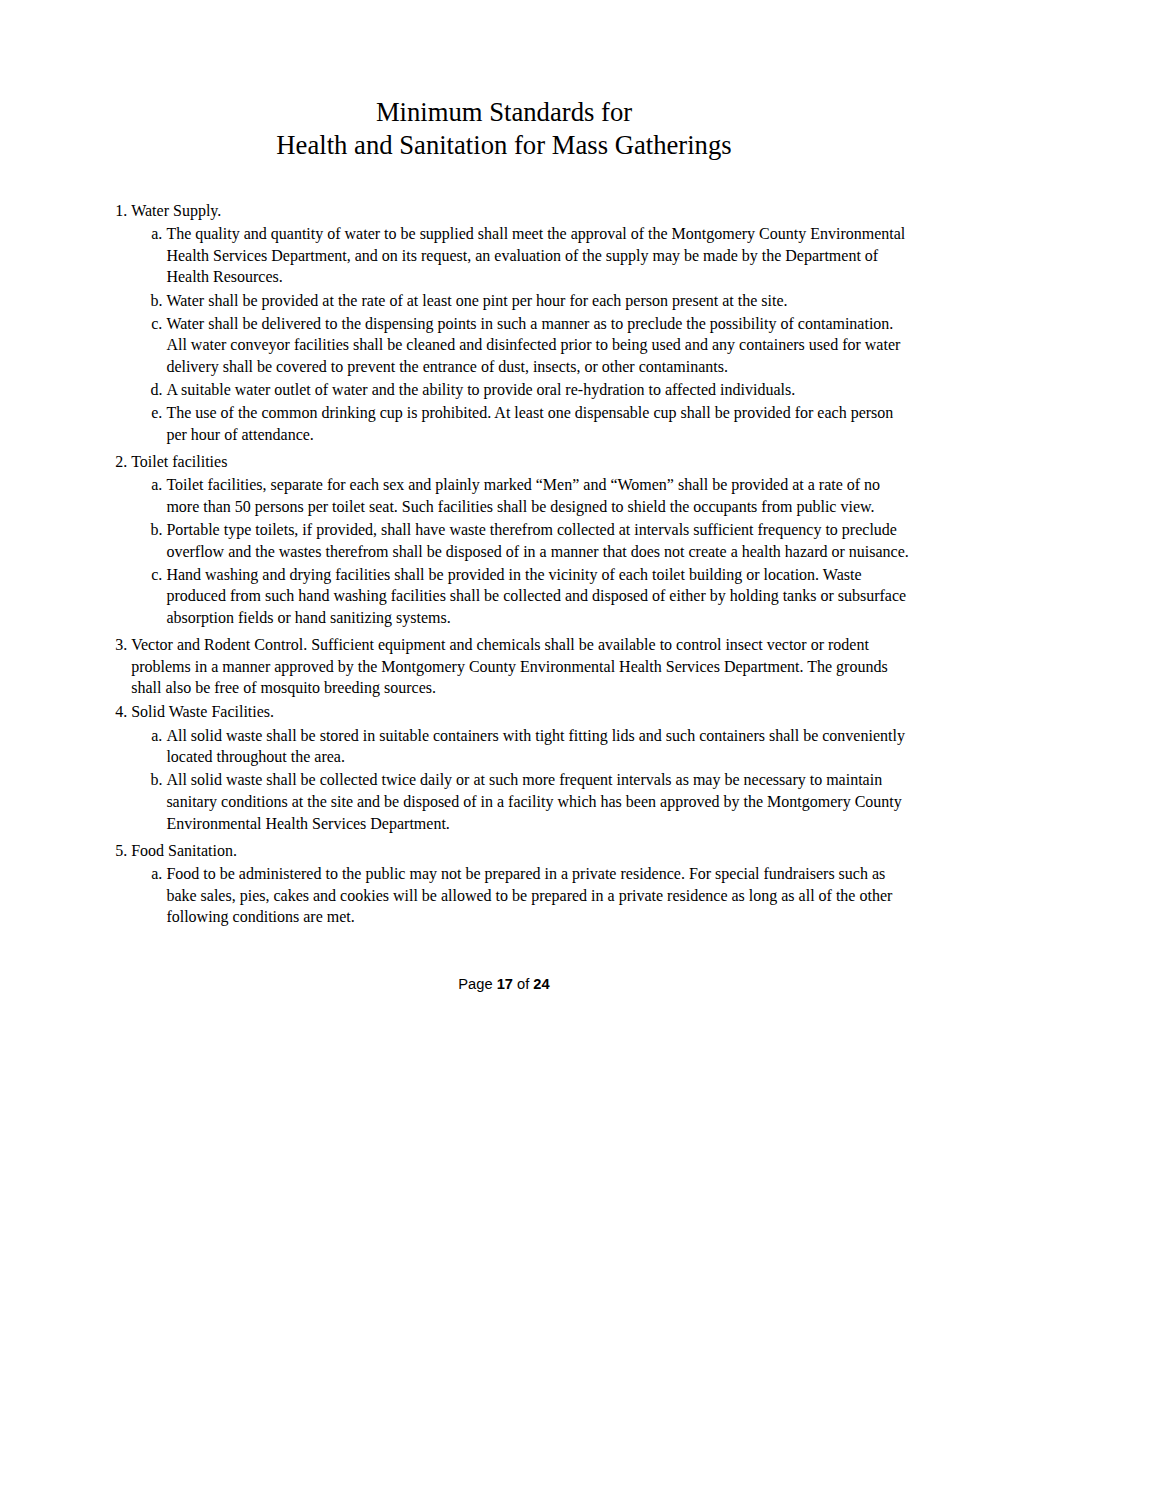Minimum Standards for
Health and Sanitation for Mass Gatherings
Water Supply.
The quality and quantity of water to be supplied shall meet the approval of the Montgomery County Environmental Health Services Department, and on its request, an evaluation of the supply may be made by the Department of Health Resources.
Water shall be provided at the rate of at least one pint per hour for each person present at the site.
Water shall be delivered to the dispensing points in such a manner as to preclude the possibility of contamination. All water conveyor facilities shall be cleaned and disinfected prior to being used and any containers used for water delivery shall be covered to prevent the entrance of dust, insects, or other contaminants.
A suitable water outlet of water and the ability to provide oral re-hydration to affected individuals.
The use of the common drinking cup is prohibited. At least one dispensable cup shall be provided for each person per hour of attendance.
Toilet facilities
Toilet facilities, separate for each sex and plainly marked “Men” and “Women” shall be provided at a rate of no more than 50 persons per toilet seat. Such facilities shall be designed to shield the occupants from public view.
Portable type toilets, if provided, shall have waste therefrom collected at intervals sufficient frequency to preclude overflow and the wastes therefrom shall be disposed of in a manner that does not create a health hazard or nuisance.
Hand washing and drying facilities shall be provided in the vicinity of each toilet building or location. Waste produced from such hand washing facilities shall be collected and disposed of either by holding tanks or subsurface absorption fields or hand sanitizing systems.
Vector and Rodent Control. Sufficient equipment and chemicals shall be available to control insect vector or rodent problems in a manner approved by the Montgomery County Environmental Health Services Department. The grounds shall also be free of mosquito breeding sources.
Solid Waste Facilities.
All solid waste shall be stored in suitable containers with tight fitting lids and such containers shall be conveniently located throughout the area.
All solid waste shall be collected twice daily or at such more frequent intervals as may be necessary to maintain sanitary conditions at the site and be disposed of in a facility which has been approved by the Montgomery County Environmental Health Services Department.
Food Sanitation.
Food to be administered to the public may not be prepared in a private residence. For special fundraisers such as bake sales, pies, cakes and cookies will be allowed to be prepared in a private residence as long as all of the other following conditions are met.
Page 17 of 24